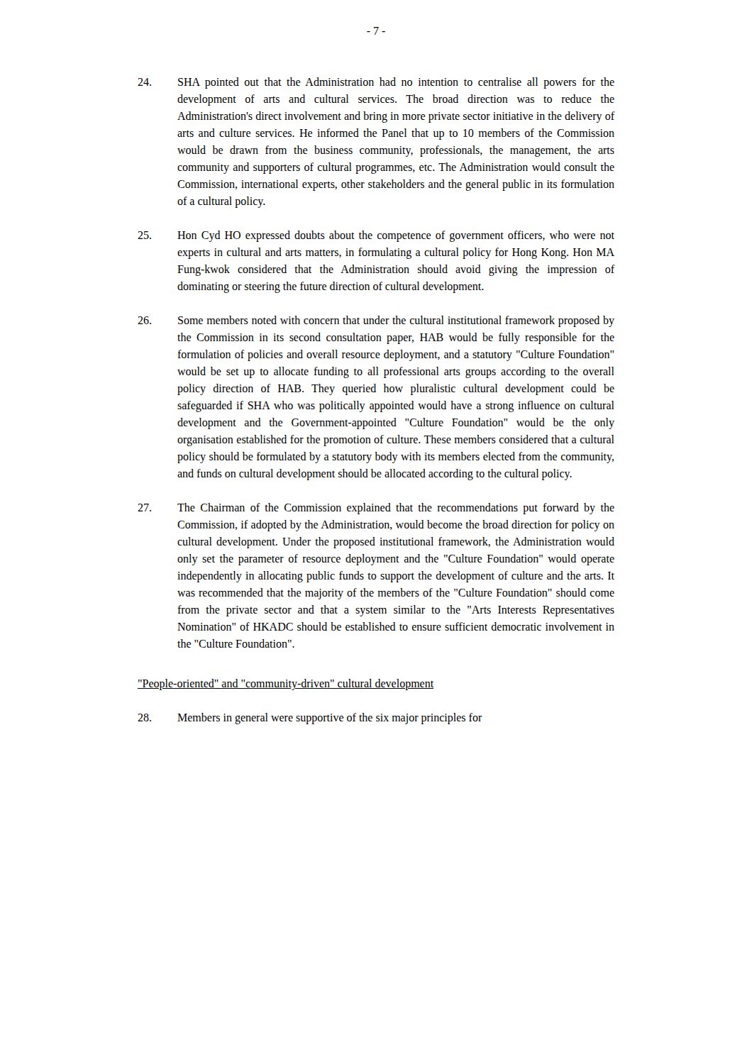- 7 -
24.
SHA pointed out that the Administration had no intention to centralise all powers for the development of arts and cultural services. The broad direction was to reduce the Administration's direct involvement and bring in more private sector initiative in the delivery of arts and culture services. He informed the Panel that up to 10 members of the Commission would be drawn from the business community, professionals, the management, the arts community and supporters of cultural programmes, etc. The Administration would consult the Commission, international experts, other stakeholders and the general public in its formulation of a cultural policy.
25.
Hon Cyd HO expressed doubts about the competence of government officers, who were not experts in cultural and arts matters, in formulating a cultural policy for Hong Kong. Hon MA Fung-kwok considered that the Administration should avoid giving the impression of dominating or steering the future direction of cultural development.
26.
Some members noted with concern that under the cultural institutional framework proposed by the Commission in its second consultation paper, HAB would be fully responsible for the formulation of policies and overall resource deployment, and a statutory "Culture Foundation" would be set up to allocate funding to all professional arts groups according to the overall policy direction of HAB. They queried how pluralistic cultural development could be safeguarded if SHA who was politically appointed would have a strong influence on cultural development and the Government-appointed "Culture Foundation" would be the only organisation established for the promotion of culture. These members considered that a cultural policy should be formulated by a statutory body with its members elected from the community, and funds on cultural development should be allocated according to the cultural policy.
27.
The Chairman of the Commission explained that the recommendations put forward by the Commission, if adopted by the Administration, would become the broad direction for policy on cultural development. Under the proposed institutional framework, the Administration would only set the parameter of resource deployment and the "Culture Foundation" would operate independently in allocating public funds to support the development of culture and the arts. It was recommended that the majority of the members of the "Culture Foundation" should come from the private sector and that a system similar to the "Arts Interests Representatives Nomination" of HKADC should be established to ensure sufficient democratic involvement in the "Culture Foundation".
"People-oriented" and "community-driven" cultural development
28.
Members in general were supportive of the six major principles for